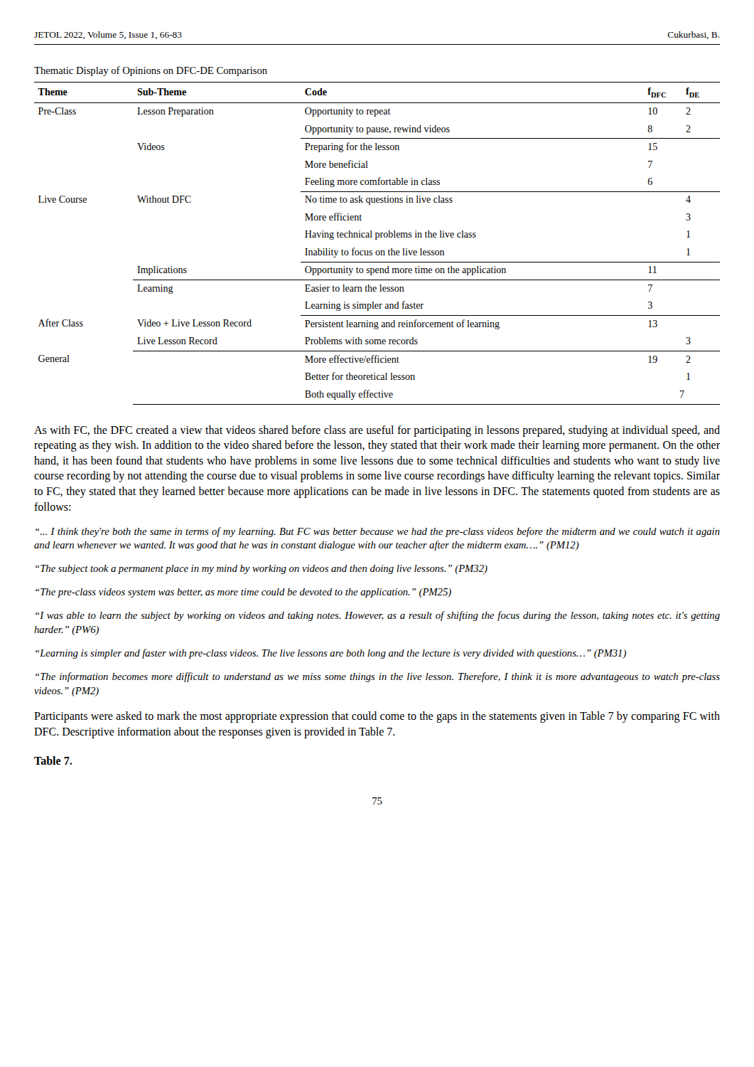JETOL 2022, Volume 5, Issue 1, 66-83 Cukurbasi, B.
Thematic Display of Opinions on DFC-DE Comparison
| Theme | Sub-Theme | Code | f DFC | f DE |
| --- | --- | --- | --- | --- |
| Pre-Class | Lesson Preparation | Opportunity to repeat | 10 | 2 |
| Opportunity to pause, rewind videos | 8 | 2 |
| Videos | Preparing for the lesson | 15 | |
| More beneficial | 7 | |
| Feeling more comfortable in class | 6 | |
| Live Course | Without DFC | No time to ask questions in live class | | 4 |
| More efficient | | 3 |
| Having technical problems in the live class | | 1 |
| Inability to focus on the live lesson | | 1 |
| Implications | Opportunity to spend more time on the application | 11 | |
| Learning | Easier to learn the lesson | 7 | |
| Learning is simpler and faster | 3 | |
| After Class | Video + Live Lesson Record | Persistent learning and reinforcement of learning | 13 | |
| Live Lesson Record | Problems with some records | | 3 |
| General | | More effective/efficient | 19 | 2 |
| | Better for theoretical lesson | | 1 |
| | Both equally effective | 7 |
As with FC, the DFC created a view that videos shared before class are useful for participating in lessons prepared, studying at individual speed, and repeating as they wish. In addition to the video shared before the lesson, they stated that their work made their learning more permanent. On the other hand, it has been found that students who have problems in some live lessons due to some technical difficulties and students who want to study live course recording by not attending the course due to visual problems in some live course recordings have difficulty learning the relevant topics. Similar to FC, they stated that they learned better because more applications can be made in live lessons in DFC. The statements quoted from students are as follows:
“... I think they're both the same in terms of my learning. But FC was better because we had the pre-class videos before the midterm and we could watch it again and learn whenever we wanted. It was good that he was in constant dialogue with our teacher after the midterm exam….” (PM12)
“The subject took a permanent place in my mind by working on videos and then doing live lessons.” (PM32)
“The pre-class videos system was better, as more time could be devoted to the application.” (PM25)
“I was able to learn the subject by working on videos and taking notes. However, as a result of shifting the focus during the lesson, taking notes etc. it's getting harder.” (PW6)
“Learning is simpler and faster with pre-class videos. The live lessons are both long and the lecture is very divided with questions…” (PM31)
“The information becomes more difficult to understand as we miss some things in the live lesson. Therefore, I think it is more advantageous to watch pre-class videos.” (PM2)
Participants were asked to mark the most appropriate expression that could come to the gaps in the statements given in Table 7 by comparing FC with DFC. Descriptive information about the responses given is provided in Table 7.
Table 7.
75